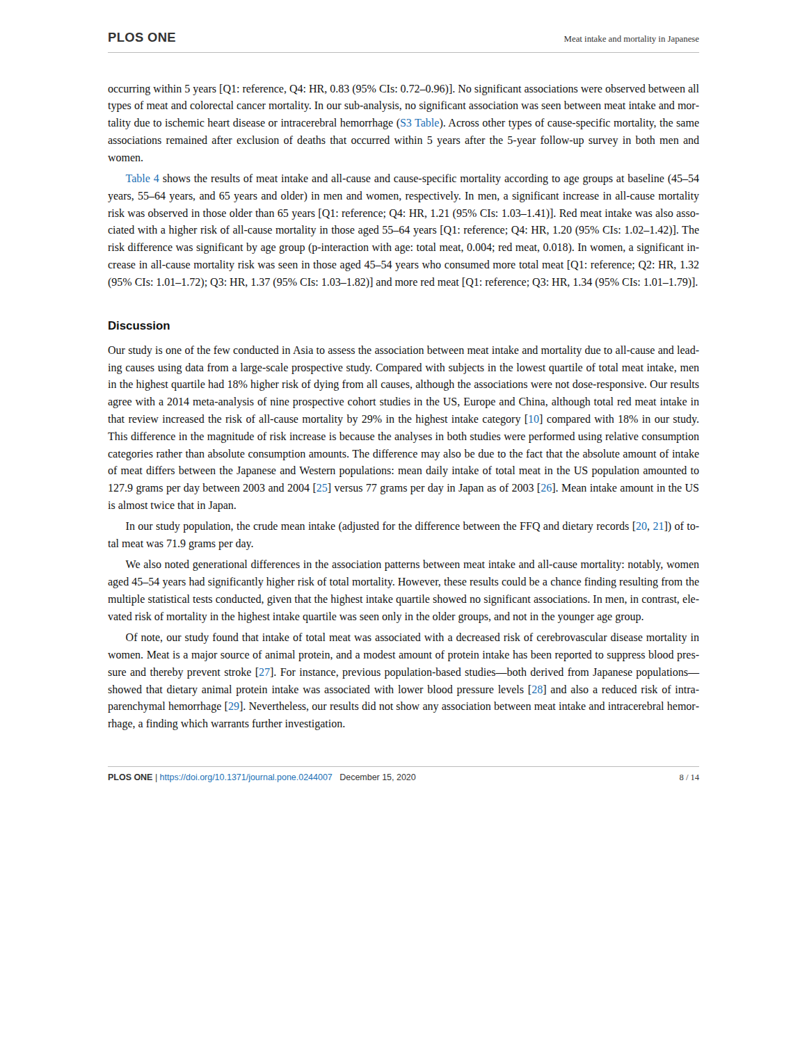PLOS ONE
Meat intake and mortality in Japanese
occurring within 5 years [Q1: reference, Q4: HR, 0.83 (95% CIs: 0.72–0.96)]. No significant associations were observed between all types of meat and colorectal cancer mortality. In our sub-analysis, no significant association was seen between meat intake and mortality due to ischemic heart disease or intracerebral hemorrhage (S3 Table). Across other types of cause-specific mortality, the same associations remained after exclusion of deaths that occurred within 5 years after the 5-year follow-up survey in both men and women.
Table 4 shows the results of meat intake and all-cause and cause-specific mortality according to age groups at baseline (45–54 years, 55–64 years, and 65 years and older) in men and women, respectively. In men, a significant increase in all-cause mortality risk was observed in those older than 65 years [Q1: reference; Q4: HR, 1.21 (95% CIs: 1.03–1.41)]. Red meat intake was also associated with a higher risk of all-cause mortality in those aged 55–64 years [Q1: reference; Q4: HR, 1.20 (95% CIs: 1.02–1.42)]. The risk difference was significant by age group (p-interaction with age: total meat, 0.004; red meat, 0.018). In women, a significant increase in all-cause mortality risk was seen in those aged 45–54 years who consumed more total meat [Q1: reference; Q2: HR, 1.32 (95% CIs: 1.01–1.72); Q3: HR, 1.37 (95% CIs: 1.03–1.82)] and more red meat [Q1: reference; Q3: HR, 1.34 (95% CIs: 1.01–1.79)].
Discussion
Our study is one of the few conducted in Asia to assess the association between meat intake and mortality due to all-cause and leading causes using data from a large-scale prospective study. Compared with subjects in the lowest quartile of total meat intake, men in the highest quartile had 18% higher risk of dying from all causes, although the associations were not dose-responsive. Our results agree with a 2014 meta-analysis of nine prospective cohort studies in the US, Europe and China, although total red meat intake in that review increased the risk of all-cause mortality by 29% in the highest intake category [10] compared with 18% in our study. This difference in the magnitude of risk increase is because the analyses in both studies were performed using relative consumption categories rather than absolute consumption amounts. The difference may also be due to the fact that the absolute amount of intake of meat differs between the Japanese and Western populations: mean daily intake of total meat in the US population amounted to 127.9 grams per day between 2003 and 2004 [25] versus 77 grams per day in Japan as of 2003 [26]. Mean intake amount in the US is almost twice that in Japan.
In our study population, the crude mean intake (adjusted for the difference between the FFQ and dietary records [20, 21]) of total meat was 71.9 grams per day.
We also noted generational differences in the association patterns between meat intake and all-cause mortality: notably, women aged 45–54 years had significantly higher risk of total mortality. However, these results could be a chance finding resulting from the multiple statistical tests conducted, given that the highest intake quartile showed no significant associations. In men, in contrast, elevated risk of mortality in the highest intake quartile was seen only in the older groups, and not in the younger age group.
Of note, our study found that intake of total meat was associated with a decreased risk of cerebrovascular disease mortality in women. Meat is a major source of animal protein, and a modest amount of protein intake has been reported to suppress blood pressure and thereby prevent stroke [27]. For instance, previous population-based studies—both derived from Japanese populations—showed that dietary animal protein intake was associated with lower blood pressure levels [28] and also a reduced risk of intraparenchymal hemorrhage [29]. Nevertheless, our results did not show any association between meat intake and intracerebral hemorrhage, a finding which warrants further investigation.
PLOS ONE | https://doi.org/10.1371/journal.pone.0244007 December 15, 2020
8 / 14